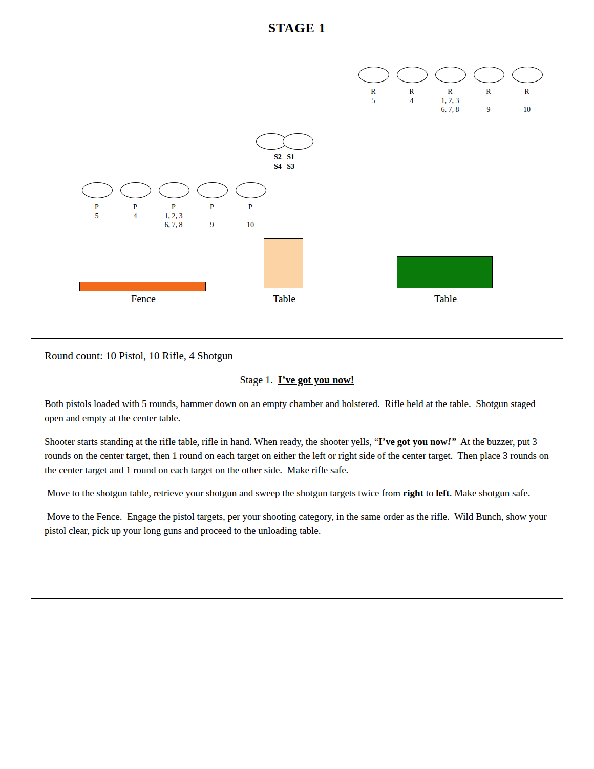STAGE 1
R
5
R
4
R
1, 2, 3
6, 7, 8
R
9
R
10
S2 S1
S4 S3
P
5
P
4
P
1, 2, 3
6, 7, 8
P
9
P
10
Fence
Table
Table
Round count: 10 Pistol, 10 Rifle, 4 Shotgun
Stage 1. I’ve got you now!
Both pistols loaded with 5 rounds, hammer down on an empty chamber and holstered. Rifle held at the table. Shotgun staged open and empty at the center table.
Shooter starts standing at the rifle table, rifle in hand. When ready, the shooter yells, “I’ve got you now!” At the buzzer, put 3 rounds on the center target, then 1 round on each target on either the left or right side of the center target. Then place 3 rounds on the center target and 1 round on each target on the other side. Make rifle safe.
Move to the shotgun table, retrieve your shotgun and sweep the shotgun targets twice from right to left. Make shotgun safe.
Move to the Fence. Engage the pistol targets, per your shooting category, in the same order as the rifle. Wild Bunch, show your pistol clear, pick up your long guns and proceed to the unloading table.